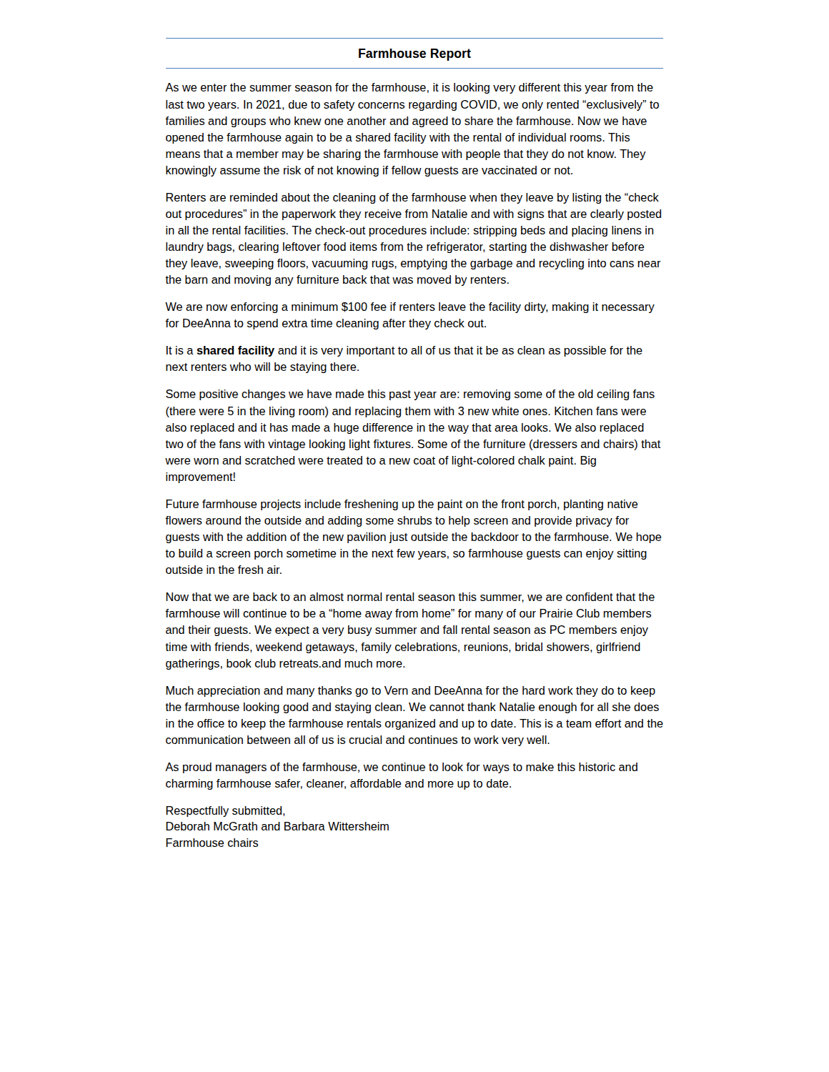Farmhouse Report
As we enter the summer season for the farmhouse, it is looking very different this year from the last two years. In 2021, due to safety concerns regarding COVID, we only rented “exclusively” to families and groups who knew one another and agreed to share the farmhouse. Now we have opened the farmhouse again to be a shared facility with the rental of individual rooms. This means that a member may be sharing the farmhouse with people that they do not know. They knowingly assume the risk of not knowing if fellow guests are vaccinated or not.
Renters are reminded about the cleaning of the farmhouse when they leave by listing the “check out procedures” in the paperwork they receive from Natalie and with signs that are clearly posted in all the rental facilities. The check-out procedures include: stripping beds and placing linens in laundry bags, clearing leftover food items from the refrigerator, starting the dishwasher before they leave, sweeping floors, vacuuming rugs, emptying the garbage and recycling into cans near the barn and moving any furniture back that was moved by renters.
We are now enforcing a minimum $100 fee if renters leave the facility dirty, making it necessary for DeeAnna to spend extra time cleaning after they check out.
It is a shared facility and it is very important to all of us that it be as clean as possible for the next renters who will be staying there.
Some positive changes we have made this past year are: removing some of the old ceiling fans (there were 5 in the living room) and replacing them with 3 new white ones. Kitchen fans were also replaced and it has made a huge difference in the way that area looks. We also replaced two of the fans with vintage looking light fixtures. Some of the furniture (dressers and chairs) that were worn and scratched were treated to a new coat of light-colored chalk paint. Big improvement!
Future farmhouse projects include freshening up the paint on the front porch, planting native flowers around the outside and adding some shrubs to help screen and provide privacy for guests with the addition of the new pavilion just outside the backdoor to the farmhouse. We hope to build a screen porch sometime in the next few years, so farmhouse guests can enjoy sitting outside in the fresh air.
Now that we are back to an almost normal rental season this summer, we are confident that the farmhouse will continue to be a “home away from home” for many of our Prairie Club members and their guests. We expect a very busy summer and fall rental season as PC members enjoy time with friends, weekend getaways, family celebrations, reunions, bridal showers, girlfriend gatherings, book club retreats.and much more.
Much appreciation and many thanks go to Vern and DeeAnna for the hard work they do to keep the farmhouse looking good and staying clean. We cannot thank Natalie enough for all she does in the office to keep the farmhouse rentals organized and up to date. This is a team effort and the communication between all of us is crucial and continues to work very well.
As proud managers of the farmhouse, we continue to look for ways to make this historic and charming farmhouse safer, cleaner, affordable and more up to date.
Respectfully submitted,
Deborah McGrath and Barbara Wittersheim
Farmhouse chairs